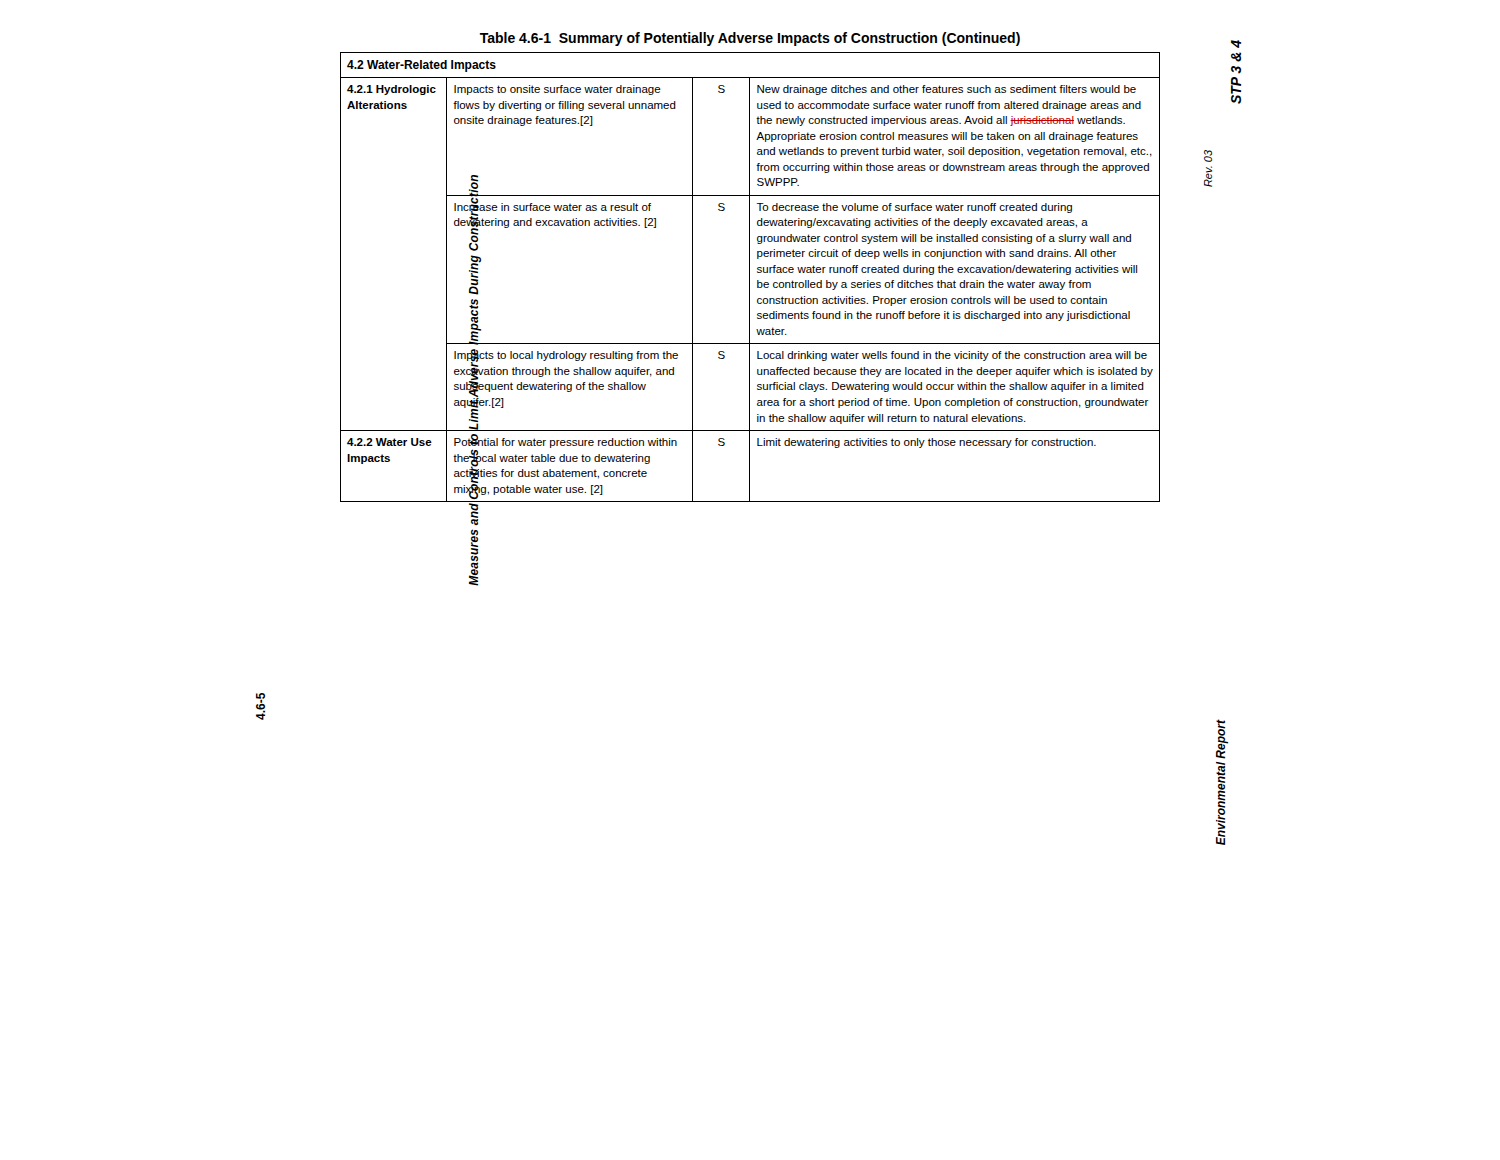Measures and Controls to Limit Adverse Impacts During Construction
4.6-5
STP 3 & 4
Rev. 03
Environmental Report
Table 4.6-1 Summary of Potentially Adverse Impacts of Construction (Continued)
| 4.2 Water-Related Impacts |
| 4.2.1 Hydrologic Alterations | Impacts to onsite surface water drainage flows by diverting or filling several unnamed onsite drainage features.[2] | S | New drainage ditches and other features such as sediment filters would be used to accommodate surface water runoff from altered drainage areas and the newly constructed impervious areas. Avoid all jurisdictional wetlands. Appropriate erosion control measures will be taken on all drainage features and wetlands to prevent turbid water, soil deposition, vegetation removal, etc., from occurring within those areas or downstream areas through the approved SWPPP. |
| Increase in surface water as a result of dewatering and excavation activities. [2] | S | To decrease the volume of surface water runoff created during dewatering/excavating activities of the deeply excavated areas, a groundwater control system will be installed consisting of a slurry wall and perimeter circuit of deep wells in conjunction with sand drains. All other surface water runoff created during the excavation/dewatering activities will be controlled by a series of ditches that drain the water away from construction activities. Proper erosion controls will be used to contain sediments found in the runoff before it is discharged into any jurisdictional water. |
| Impacts to local hydrology resulting from the excavation through the shallow aquifer, and subsequent dewatering of the shallow aquifer.[2] | S | Local drinking water wells found in the vicinity of the construction area will be unaffected because they are located in the deeper aquifer which is isolated by surficial clays. Dewatering would occur within the shallow aquifer in a limited area for a short period of time. Upon completion of construction, groundwater in the shallow aquifer will return to natural elevations. |
| 4.2.2 Water Use Impacts | Potential for water pressure reduction within the local water table due to dewatering activities for dust abatement, concrete mixing, potable water use. [2] | S | Limit dewatering activities to only those necessary for construction. |